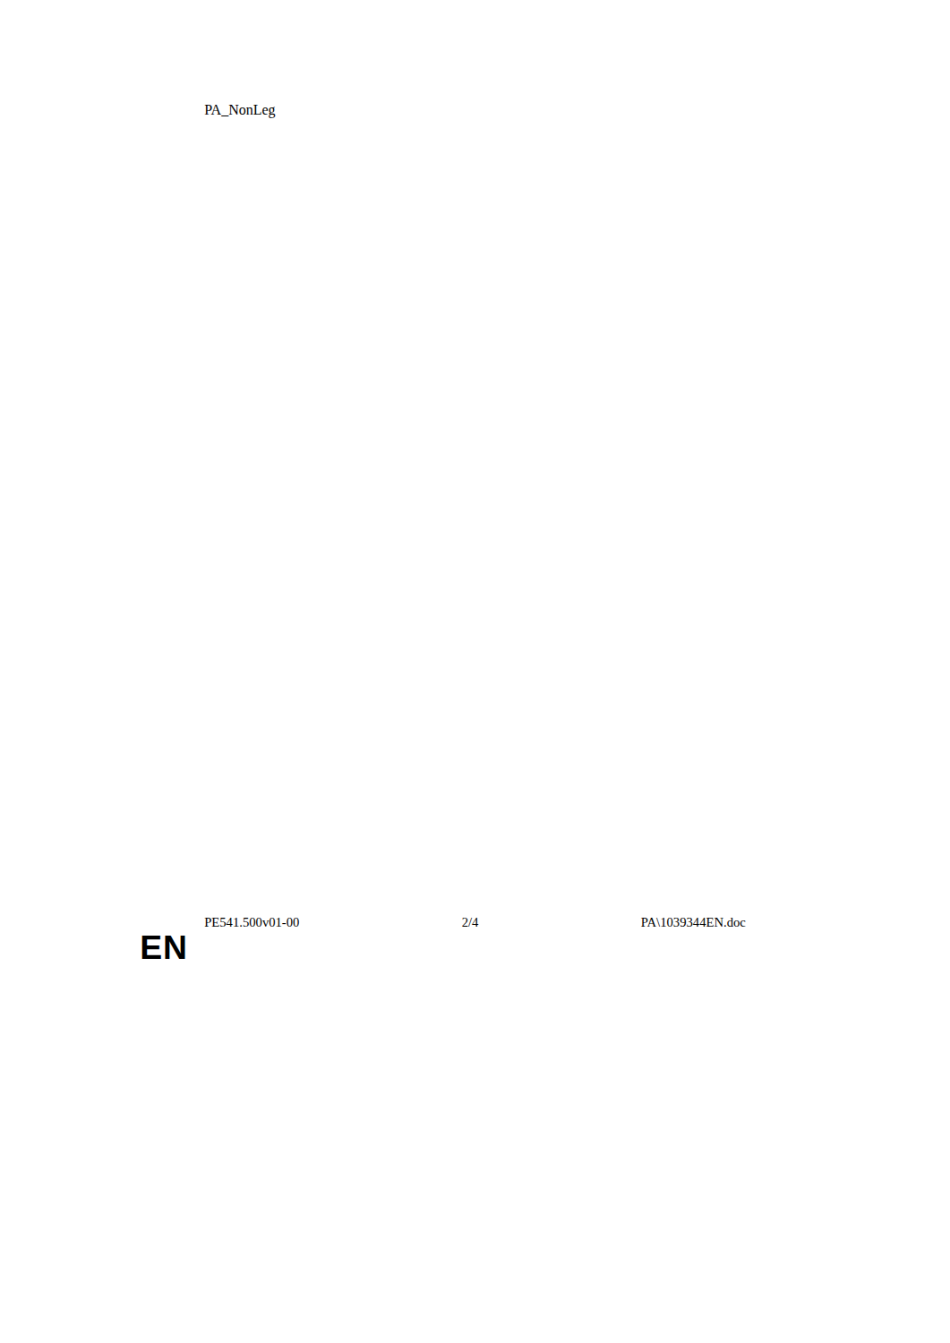PA_NonLeg
PE541.500v01-00 2/4 PA\1039344EN.doc
EN